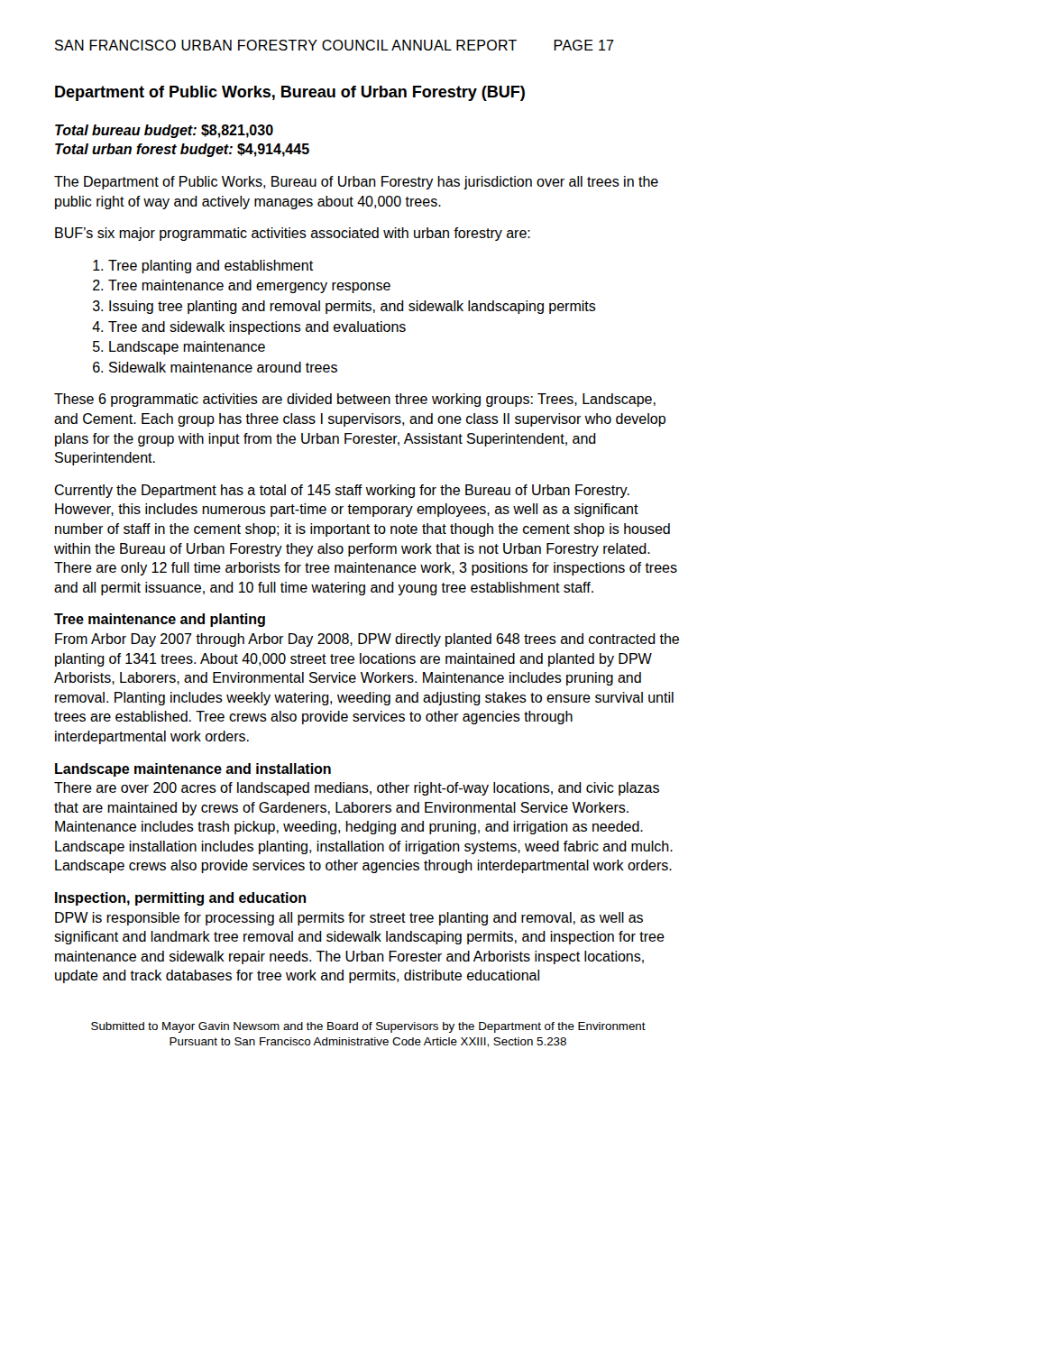SAN FRANCISCO URBAN FORESTRY COUNCIL ANNUAL REPORTPAGE 17
Department of Public Works, Bureau of Urban Forestry (BUF)
Total bureau budget: $8,821,030
Total urban forest budget: $4,914,445
The Department of Public Works, Bureau of Urban Forestry has jurisdiction over all trees in the public right of way and actively manages about 40,000 trees.
BUF’s six major programmatic activities associated with urban forestry are:
Tree planting and establishment
Tree maintenance and emergency response
Issuing tree planting and removal permits, and sidewalk landscaping permits
Tree and sidewalk inspections and evaluations
Landscape maintenance
Sidewalk maintenance around trees
These 6 programmatic activities are divided between three working groups: Trees, Landscape, and Cement. Each group has three class I supervisors, and one class II supervisor who develop plans for the group with input from the Urban Forester, Assistant Superintendent, and Superintendent.
Currently the Department has a total of 145 staff working for the Bureau of Urban Forestry. However, this includes numerous part-time or temporary employees, as well as a significant number of staff in the cement shop; it is important to note that though the cement shop is housed within the Bureau of Urban Forestry they also perform work that is not Urban Forestry related. There are only 12 full time arborists for tree maintenance work, 3 positions for inspections of trees and all permit issuance, and 10 full time watering and young tree establishment staff.
Tree maintenance and planting
From Arbor Day 2007 through Arbor Day 2008, DPW directly planted 648 trees and contracted the planting of 1341 trees. About 40,000 street tree locations are maintained and planted by DPW Arborists, Laborers, and Environmental Service Workers. Maintenance includes pruning and removal. Planting includes weekly watering, weeding and adjusting stakes to ensure survival until trees are established. Tree crews also provide services to other agencies through interdepartmental work orders.
Landscape maintenance and installation
There are over 200 acres of landscaped medians, other right-of-way locations, and civic plazas that are maintained by crews of Gardeners, Laborers and Environmental Service Workers. Maintenance includes trash pickup, weeding, hedging and pruning, and irrigation as needed. Landscape installation includes planting, installation of irrigation systems, weed fabric and mulch. Landscape crews also provide services to other agencies through interdepartmental work orders.
Inspection, permitting and education
DPW is responsible for processing all permits for street tree planting and removal, as well as significant and landmark tree removal and sidewalk landscaping permits, and inspection for tree maintenance and sidewalk repair needs. The Urban Forester and Arborists inspect locations, update and track databases for tree work and permits, distribute educational
Submitted to Mayor Gavin Newsom and the Board of Supervisors by the Department of the Environment
Pursuant to San Francisco Administrative Code Article XXIII, Section 5.238